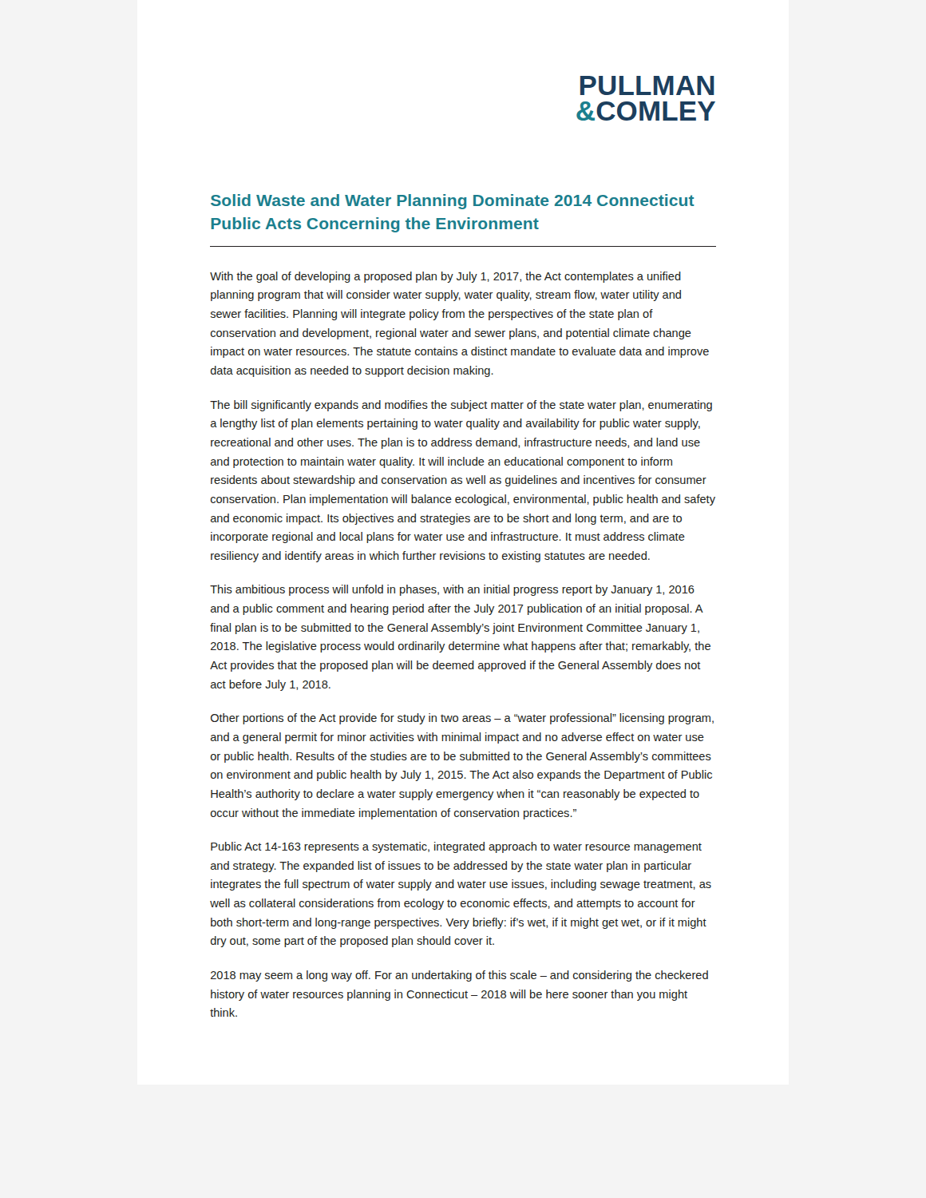PULLMAN &COMLEY
Solid Waste and Water Planning Dominate 2014 Connecticut Public Acts Concerning the Environment
With the goal of developing a proposed plan by July 1, 2017, the Act contemplates a unified planning program that will consider water supply, water quality, stream flow, water utility and sewer facilities. Planning will integrate policy from the perspectives of the state plan of conservation and development, regional water and sewer plans, and potential climate change impact on water resources. The statute contains a distinct mandate to evaluate data and improve data acquisition as needed to support decision making.
The bill significantly expands and modifies the subject matter of the state water plan, enumerating a lengthy list of plan elements pertaining to water quality and availability for public water supply, recreational and other uses. The plan is to address demand, infrastructure needs, and land use and protection to maintain water quality. It will include an educational component to inform residents about stewardship and conservation as well as guidelines and incentives for consumer conservation. Plan implementation will balance ecological, environmental, public health and safety and economic impact. Its objectives and strategies are to be short and long term, and are to incorporate regional and local plans for water use and infrastructure. It must address climate resiliency and identify areas in which further revisions to existing statutes are needed.
This ambitious process will unfold in phases, with an initial progress report by January 1, 2016 and a public comment and hearing period after the July 2017 publication of an initial proposal. A final plan is to be submitted to the General Assembly’s joint Environment Committee January 1, 2018. The legislative process would ordinarily determine what happens after that; remarkably, the Act provides that the proposed plan will be deemed approved if the General Assembly does not act before July 1, 2018.
Other portions of the Act provide for study in two areas – a “water professional” licensing program, and a general permit for minor activities with minimal impact and no adverse effect on water use or public health. Results of the studies are to be submitted to the General Assembly’s committees on environment and public health by July 1, 2015. The Act also expands the Department of Public Health’s authority to declare a water supply emergency when it “can reasonably be expected to occur without the immediate implementation of conservation practices.”
Public Act 14-163 represents a systematic, integrated approach to water resource management and strategy. The expanded list of issues to be addressed by the state water plan in particular integrates the full spectrum of water supply and water use issues, including sewage treatment, as well as collateral considerations from ecology to economic effects, and attempts to account for both short-term and long-range perspectives. Very briefly: if’s wet, if it might get wet, or if it might dry out, some part of the proposed plan should cover it.
2018 may seem a long way off. For an undertaking of this scale – and considering the checkered history of water resources planning in Connecticut – 2018 will be here sooner than you might think.